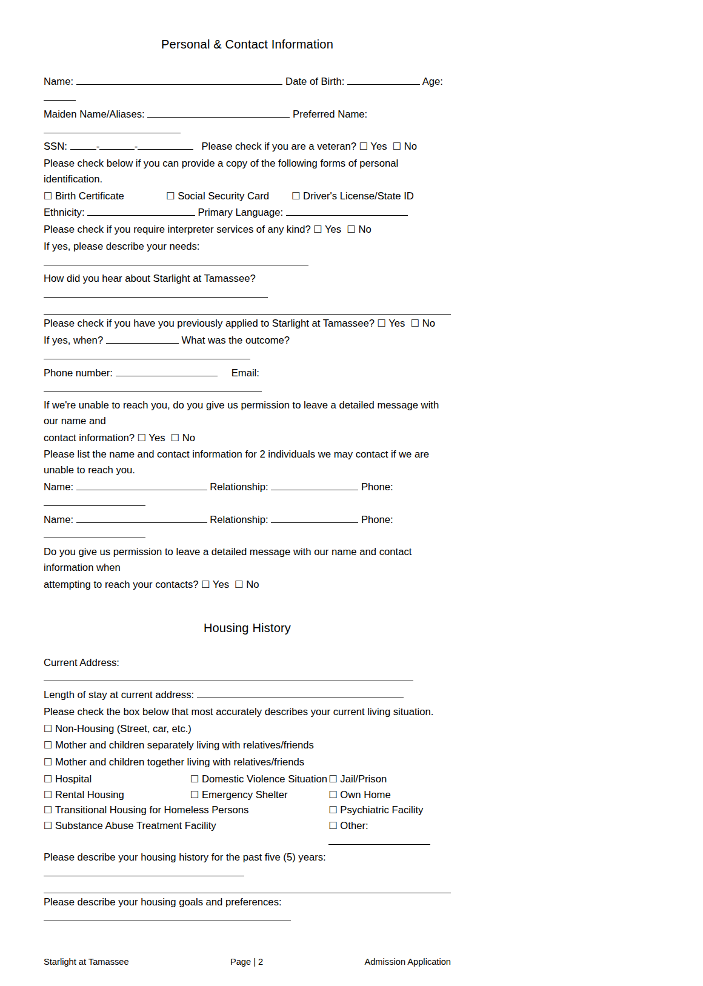Personal & Contact Information
Name: Date of Birth: Age:
Maiden Name/Aliases: Preferred Name:
SSN: - - Please check if you are a veteran? ☐ Yes ☐ No
Please check below if you can provide a copy of the following forms of personal identification.
☐ Birth Certificate ☐ Social Security Card ☐ Driver's License/State ID
Ethnicity: Primary Language:
Please check if you require interpreter services of any kind? ☐ Yes ☐ No
If yes, please describe your needs:
How did you hear about Starlight at Tamassee?
Please check if you have you previously applied to Starlight at Tamassee? ☐ Yes ☐ No
If yes, when? What was the outcome?
Phone number: Email:
If we're unable to reach you, do you give us permission to leave a detailed message with our name and
contact information? ☐ Yes ☐ No
Please list the name and contact information for 2 individuals we may contact if we are unable to reach you.
Name: Relationship: Phone:
Name: Relationship: Phone:
Do you give us permission to leave a detailed message with our name and contact information when
attempting to reach your contacts? ☐ Yes ☐ No
Housing History
Current Address:
Length of stay at current address:
Please check the box below that most accurately describes your current living situation.
☐ Non-Housing (Street, car, etc.)
☐ Mother and children separately living with relatives/friends
☐ Mother and children together living with relatives/friends
☐ Hospital ☐ Domestic Violence Situation ☐ Jail/Prison
☐ Rental Housing ☐ Emergency Shelter ☐ Own Home
☐ Transitional Housing for Homeless Persons ☐ Psychiatric Facility
☐ Substance Abuse Treatment Facility ☐ Other:
Please describe your housing history for the past five (5) years:
Please describe your housing goals and preferences:
Starlight at Tamassee Page | 2 Admission Application